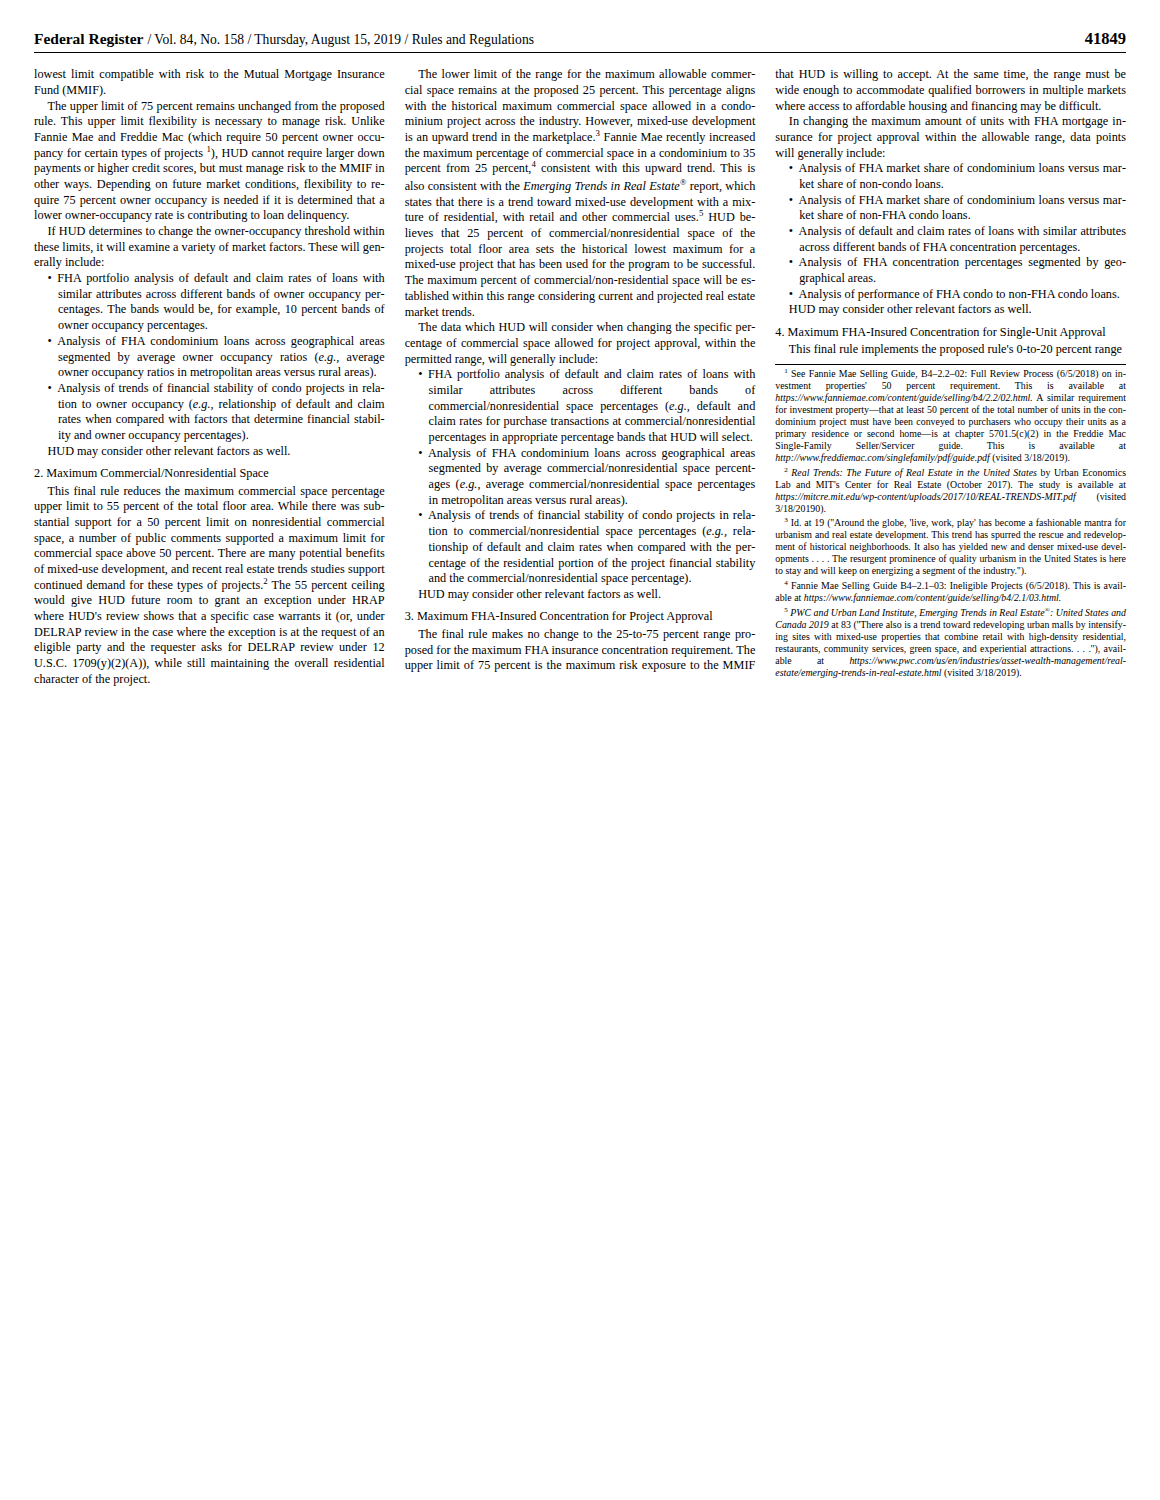Federal Register / Vol. 84, No. 158 / Thursday, August 15, 2019 / Rules and Regulations 41849
lowest limit compatible with risk to the Mutual Mortgage Insurance Fund (MMIF).
The upper limit of 75 percent remains unchanged from the proposed rule. This upper limit flexibility is necessary to manage risk. Unlike Fannie Mae and Freddie Mac (which require 50 percent owner occupancy for certain types of projects 1), HUD cannot require larger down payments or higher credit scores, but must manage risk to the MMIF in other ways. Depending on future market conditions, flexibility to require 75 percent owner occupancy is needed if it is determined that a lower owner-occupancy rate is contributing to loan delinquency.
If HUD determines to change the owner-occupancy threshold within these limits, it will examine a variety of market factors. These will generally include:
FHA portfolio analysis of default and claim rates of loans with similar attributes across different bands of owner occupancy percentages. The bands would be, for example, 10 percent bands of owner occupancy percentages.
Analysis of FHA condominium loans across geographical areas segmented by average owner occupancy ratios (e.g., average owner occupancy ratios in metropolitan areas versus rural areas).
Analysis of trends of financial stability of condo projects in relation to owner occupancy (e.g., relationship of default and claim rates when compared with factors that determine financial stability and owner occupancy percentages).
HUD may consider other relevant factors as well.
2. Maximum Commercial/Nonresidential Space
This final rule reduces the maximum commercial space percentage upper limit to 55 percent of the total floor area. While there was substantial support for a 50 percent limit on nonresidential commercial space, a number of public comments supported a maximum limit for commercial space above 50 percent. There are many potential benefits of mixed-use development, and recent real estate trends studies support continued demand for these types of projects.2 The 55 percent ceiling would give HUD future room to grant an exception under HRAP where HUD's review shows that a specific case warrants it (or, under DELRAP review in the case where the exception is at the request of an eligible party and the requester asks for DELRAP review under 12 U.S.C. 1709(y)(2)(A)), while still maintaining the overall residential character of the project.
The lower limit of the range for the maximum allowable commercial space remains at the proposed 25 percent. This percentage aligns with the historical maximum commercial space allowed in a condominium project across the industry. However, mixed-use development is an upward trend in the marketplace.3 Fannie Mae recently increased the maximum percentage of commercial space in a condominium to 35 percent from 25 percent,4 consistent with this upward trend. This is also consistent with the Emerging Trends in Real Estate® report, which states that there is a trend toward mixed-use development with a mixture of residential, with retail and other commercial uses.5 HUD believes that 25 percent of commercial/nonresidential space of the projects total floor area sets the historical lowest maximum for a mixed-use project that has been used for the program to be successful. The maximum percent of commercial/non-residential space will be established within this range considering current and projected real estate market trends.
The data which HUD will consider when changing the specific percentage of commercial space allowed for project approval, within the permitted range, will generally include:
FHA portfolio analysis of default and claim rates of loans with similar attributes across different bands of commercial/nonresidential space percentages (e.g., default and claim rates for purchase transactions at commercial/nonresidential percentages in appropriate percentage bands that HUD will select.
Analysis of FHA condominium loans across geographical areas segmented by average commercial/nonresidential space percentages (e.g., average commercial/nonresidential space percentages in metropolitan areas versus rural areas).
Analysis of trends of financial stability of condo projects in relation to commercial/nonresidential space percentages (e.g., relationship of default and claim rates when compared with the percentage of the residential portion of the project financial stability and the commercial/nonresidential space percentage).
HUD may consider other relevant factors as well.
3. Maximum FHA-Insured Concentration for Project Approval
The final rule makes no change to the 25-to-75 percent range proposed for the maximum FHA insurance concentration requirement. The upper limit of 75 percent is the maximum risk exposure to the MMIF that HUD is willing to accept. At the same time, the range must be wide enough to accommodate qualified borrowers in multiple markets where access to affordable housing and financing may be difficult.
In changing the maximum amount of units with FHA mortgage insurance for project approval within the allowable range, data points will generally include:
Analysis of FHA market share of condominium loans versus market share of non-condo loans.
Analysis of FHA market share of condominium loans versus market share of non-FHA condo loans.
Analysis of default and claim rates of loans with similar attributes across different bands of FHA concentration percentages.
Analysis of FHA concentration percentages segmented by geographical areas.
Analysis of performance of FHA condo to non-FHA condo loans.
HUD may consider other relevant factors as well.
4. Maximum FHA-Insured Concentration for Single-Unit Approval
This final rule implements the proposed rule's 0-to-20 percent range
1 See Fannie Mae Selling Guide, B4–2.2–02: Full Review Process (6/5/2018) on investment properties' 50 percent requirement. This is available at https://www.fanniemae.com/content/guide/selling/b4/2.2/02.html. A similar requirement for investment property—that at least 50 percent of the total number of units in the condominium project must have been conveyed to purchasers who occupy their units as a primary residence or second home—is at chapter 5701.5(c)(2) in the Freddie Mac Single-Family Seller/Servicer guide. This is available at http://www.freddiemac.com/singlefamily/pdf/guide.pdf (visited 3/18/2019).
2 Real Trends: The Future of Real Estate in the United States by Urban Economics Lab and MIT's Center for Real Estate (October 2017). The study is available at https://mitcre.mit.edu/wp-content/uploads/2017/10/REAL-TRENDS-MIT.pdf (visited 3/18/20190).
3 Id. at 19 (''Around the globe, 'live, work, play' has become a fashionable mantra for urbanism and real estate development. This trend has spurred the rescue and redevelopment of historical neighborhoods. It also has yielded new and denser mixed-use developments . . . . The resurgent prominence of quality urbanism in the United States is here to stay and will keep on energizing a segment of the industry.'').
4 Fannie Mae Selling Guide B4–2.1–03: Ineligible Projects (6/5/2018). This is available at https://www.fanniemae.com/content/guide/selling/b4/2.1/03.html.
5 PWC and Urban Land Institute, Emerging Trends in Real Estate®: United States and Canada 2019 at 83 (''There also is a trend toward redeveloping urban malls by intensifying sites with mixed-use properties that combine retail with high-density residential, restaurants, community services, green space, and experiential attractions. . . .''), available at https://www.pwc.com/us/en/industries/asset-wealth-management/real-estate/emerging-trends-in-real-estate.html (visited 3/18/2019).